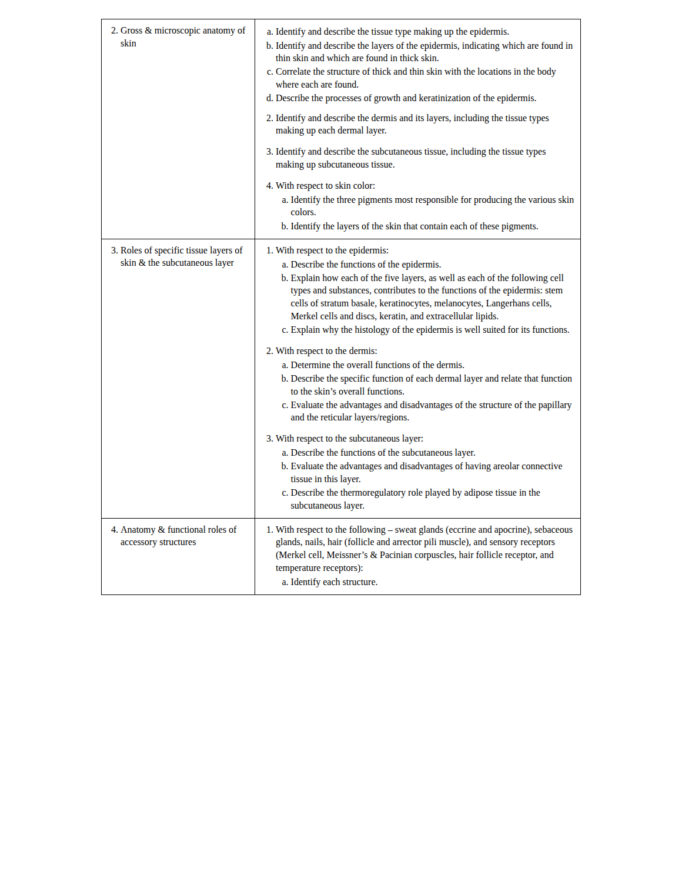| Gross & microscopic anatomy of skin | Identify and describe the tissue type making up the epidermis. Identify and describe the layers of the epidermis, indicating which are found in thin skin and which are found in thick skin. Correlate the structure of thick and thin skin with the locations in the body where each are found. Describe the processes of growth and keratinization of the epidermis. Identify and describe the dermis and its layers, including the tissue types making up each dermal layer. Identify and describe the subcutaneous tissue, including the tissue types making up subcutaneous tissue. With respect to skin color: Identify the three pigments most responsible for producing the various skin colors. Identify the layers of the skin that contain each of these pigments. |
| Roles of specific tissue layers of skin & the subcutaneous layer | With respect to the epidermis: Describe the functions of the epidermis. Explain how each of the five layers, as well as each of the following cell types and substances, contributes to the functions of the epidermis: stem cells of stratum basale, keratinocytes, melanocytes, Langerhans cells, Merkel cells and discs, keratin, and extracellular lipids. Explain why the histology of the epidermis is well suited for its functions. With respect to the dermis: Determine the overall functions of the dermis. Describe the specific function of each dermal layer and relate that function to the skin’s overall functions. Evaluate the advantages and disadvantages of the structure of the papillary and the reticular layers/regions. With respect to the subcutaneous layer: Describe the functions of the subcutaneous layer. Evaluate the advantages and disadvantages of having areolar connective tissue in this layer. Describe the thermoregulatory role played by adipose tissue in the subcutaneous layer. |
| Anatomy & functional roles of accessory structures | With respect to the following – sweat glands (eccrine and apocrine), sebaceous glands, nails, hair (follicle and arrector pili muscle), and sensory receptors (Merkel cell, Meissner’s & Pacinian corpuscles, hair follicle receptor, and temperature receptors): Identify each structure. |